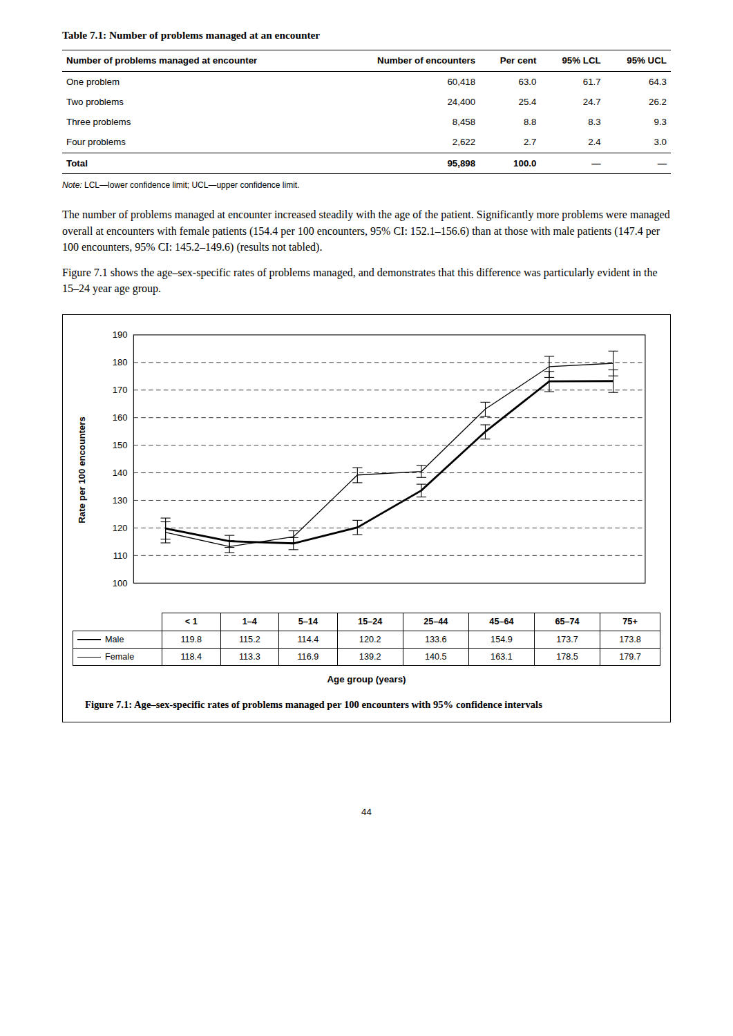Table 7.1: Number of problems managed at an encounter
| Number of problems managed at encounter | Number of encounters | Per cent | 95% LCL | 95% UCL |
| --- | --- | --- | --- | --- |
| One problem | 60,418 | 63.0 | 61.7 | 64.3 |
| Two problems | 24,400 | 25.4 | 24.7 | 26.2 |
| Three problems | 8,458 | 8.8 | 8.3 | 9.3 |
| Four problems | 2,622 | 2.7 | 2.4 | 3.0 |
| Total | 95,898 | 100.0 | — | — |
Note: LCL—lower confidence limit; UCL—upper confidence limit.
The number of problems managed at encounter increased steadily with the age of the patient. Significantly more problems were managed overall at encounters with female patients (154.4 per 100 encounters, 95% CI: 152.1–156.6) than at those with male patients (147.4 per 100 encounters, 95% CI: 145.2–149.6) (results not tabled).
Figure 7.1 shows the age–sex-specific rates of problems managed, and demonstrates that this difference was particularly evident in the 15–24 year age group.
Rate per 100 encounters
100 110 120 130 140 150 160 170 180 190
| | < 1 | 1–4 | 5–14 | 15–24 | 25–44 | 45–64 | 65–74 | 75+ |
| --- | --- | --- | --- | --- | --- | --- | --- | --- |
| Male | 119.8 | 115.2 | 114.4 | 120.2 | 133.6 | 154.9 | 173.7 | 173.8 |
| Female | 118.4 | 113.3 | 116.9 | 139.2 | 140.5 | 163.1 | 178.5 | 179.7 |
Age group (years)
Figure 7.1: Age–sex-specific rates of problems managed per 100 encounters with 95% confidence intervals
44